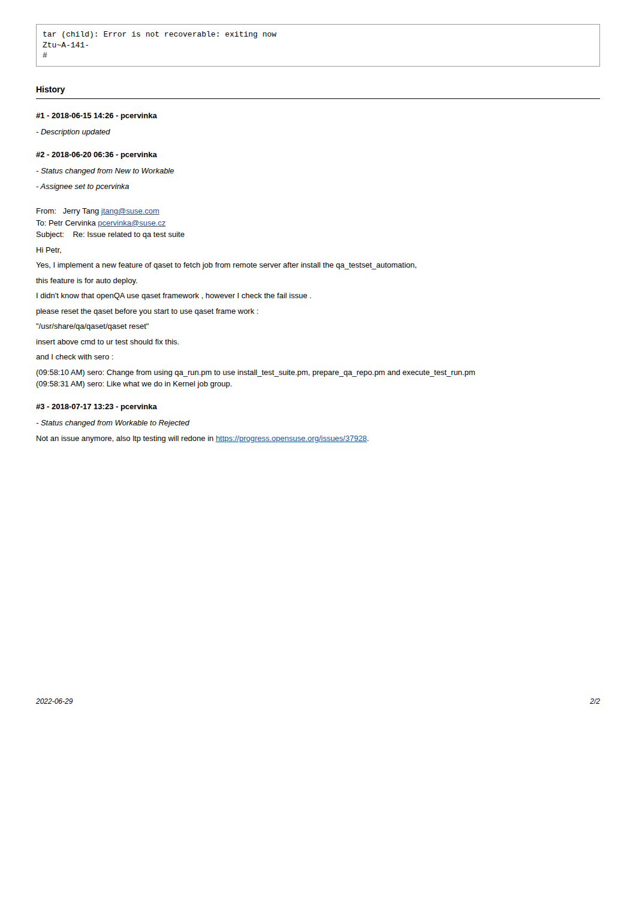tar (child): Error is not recoverable: exiting now
Ztu~A-141-
#
History
#1 - 2018-06-15 14:26 - pcervinka
- Description updated
#2 - 2018-06-20 06:36 - pcervinka
- Status changed from New to Workable
- Assignee set to pcervinka
From: Jerry Tang jtang@suse.com
To: Petr Cervinka pcervinka@suse.cz
Subject: Re: Issue related to qa test suite
Hi Petr,
Yes, I implement a new feature of qaset to fetch job from remote server after install the qa_testset_automation,
this feature is for auto deploy.
I didn't know that openQA use qaset framework , however I check the fail issue .
please reset the qaset before you start to use qaset frame work :
"/usr/share/qa/qaset/qaset reset"
insert above cmd to ur test should fix this.
and I check with sero :
(09:58:10 AM) sero: Change from using qa_run.pm to use install_test_suite.pm, prepare_qa_repo.pm and execute_test_run.pm
(09:58:31 AM) sero: Like what we do in Kernel job group.
#3 - 2018-07-17 13:23 - pcervinka
- Status changed from Workable to Rejected
Not an issue anymore, also ltp testing will redone in https://progress.opensuse.org/issues/37928.
2022-06-29 2/2